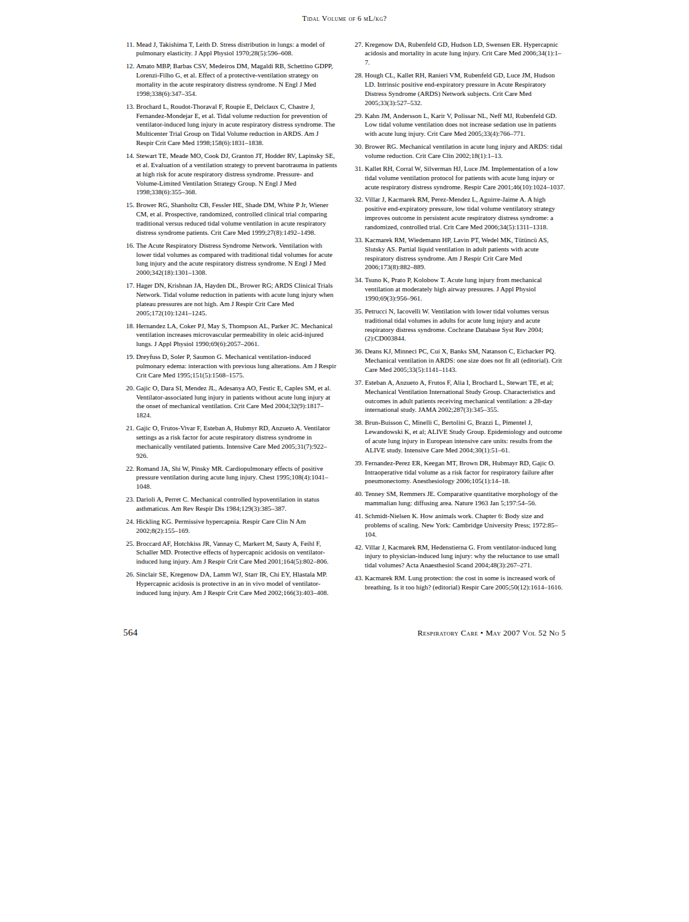Tidal Volume of 6 mL/kg?
Mead J, Takishima T, Leith D. Stress distribution in lungs: a model of pulmonary elasticity. J Appl Physiol 1970;28(5):596–608.
Amato MBP, Barbas CSV, Medeiros DM, Magaldi RB, Schettino GDPP, Lorenzi-Filho G, et al. Effect of a protective-ventilation strategy on mortality in the acute respiratory distress syndrome. N Engl J Med 1998;338(6):347–354.
Brochard L, Roudot-Thoraval F, Roupie E, Delclaux C, Chastre J, Fernandez-Mondejar E, et al. Tidal volume reduction for prevention of ventilator-induced lung injury in acute respiratory distress syndrome. The Multicenter Trial Group on Tidal Volume reduction in ARDS. Am J Respir Crit Care Med 1998;158(6):1831–1838.
Stewart TE, Meade MO, Cook DJ, Granton JT, Hodder RV, Lapinsky SE, et al. Evaluation of a ventilation strategy to prevent barotrauma in patients at high risk for acute respiratory distress syndrome. Pressure- and Volume-Limited Ventilation Strategy Group. N Engl J Med 1998;338(6):355–368.
Brower RG, Shanholtz CB, Fessler HE, Shade DM, White P Jr, Wiener CM, et al. Prospective, randomized, controlled clinical trial comparing traditional versus reduced tidal volume ventilation in acute respiratory distress syndrome patients. Crit Care Med 1999;27(8):1492–1498.
The Acute Respiratory Distress Syndrome Network. Ventilation with lower tidal volumes as compared with traditional tidal volumes for acute lung injury and the acute respiratory distress syndrome. N Engl J Med 2000;342(18):1301–1308.
Hager DN, Krishnan JA, Hayden DL, Brower RG; ARDS Clinical Trials Network. Tidal volume reduction in patients with acute lung injury when plateau pressures are not high. Am J Respir Crit Care Med 2005;172(10):1241–1245.
Hernandez LA, Coker PJ, May S, Thompson AL, Parker JC. Mechanical ventilation increases microvascular permeability in oleic acid-injured lungs. J Appl Physiol 1990;69(6):2057–2061.
Dreyfuss D, Soler P, Saumon G. Mechanical ventilation-induced pulmonary edema: interaction with previous lung alterations. Am J Respir Crit Care Med 1995;151(5):1568–1575.
Gajic O, Dara SI, Mendez JL, Adesanya AO, Festic E, Caples SM, et al. Ventilator-associated lung injury in patients without acute lung injury at the onset of mechanical ventilation. Crit Care Med 2004;32(9):1817–1824.
Gajic O, Frutos-Vivar F, Esteban A, Hubmyr RD, Anzueto A. Ventilator settings as a risk factor for acute respiratory distress syndrome in mechanically ventilated patients. Intensive Care Med 2005;31(7):922–926.
Romand JA, Shi W, Pinsky MR. Cardiopulmonary effects of positive pressure ventilation during acute lung injury. Chest 1995;108(4):1041–1048.
Darioli A, Perret C. Mechanical controlled hypoventilation in status asthmaticus. Am Rev Respir Dis 1984;129(3):385–387.
Hickling KG. Permissive hypercapnia. Respir Care Clin N Am 2002;8(2):155–169.
Broccard AF, Hotchkiss JR, Vannay C, Markert M, Sauty A, Feihl F, Schaller MD. Protective effects of hypercapnic acidosis on ventilator-induced lung injury. Am J Respir Crit Care Med 2001;164(5):802–806.
Sinclair SE, Kregenow DA, Lamm WJ, Starr IR, Chi EY, Hlastala MP. Hypercapnic acidosis is protective in an in vivo model of ventilator-induced lung injury. Am J Respir Crit Care Med 2002;166(3):403–408.
Kregenow DA, Rubenfeld GD, Hudson LD, Swensen ER. Hypercapnic acidosis and mortality in acute lung injury. Crit Care Med 2006;34(1):1–7.
Hough CL, Kallet RH, Ranieri VM, Rubenfeld GD, Luce JM, Hudson LD. Intrinsic positive end-expiratory pressure in Acute Respiratory Distress Syndrome (ARDS) Network subjects. Crit Care Med 2005;33(3):527–532.
Kahn JM, Andersson L, Karir V, Polissar NL, Neff MJ, Rubenfeld GD. Low tidal volume ventilation does not increase sedation use in patients with acute lung injury. Crit Care Med 2005;33(4):766–771.
Brower RG. Mechanical ventilation in acute lung injury and ARDS: tidal volume reduction. Crit Care Clin 2002;18(1):1–13.
Kallet RH, Corral W, Silverman HJ, Luce JM. Implementation of a low tidal volume ventilation protocol for patients with acute lung injury or acute respiratory distress syndrome. Respir Care 2001;46(10):1024–1037.
Villar J, Kacmarek RM, Perez-Mendez L, Aguirre-Jaime A. A high positive end-expiratory pressure, low tidal volume ventilatory strategy improves outcome in persistent acute respiratory distress syndrome: a randomized, controlled trial. Crit Care Med 2006;34(5):1311–1318.
Kacmarek RM, Wiedemann HP, Lavin PT, Wedel MK, Tütüncü AS, Slutsky AS. Partial liquid ventilation in adult patients with acute respiratory distress syndrome. Am J Respir Crit Care Med 2006;173(8):882–889.
Tsuno K, Prato P, Kolobow T. Acute lung injury from mechanical ventilation at moderately high airway pressures. J Appl Physiol 1990;69(3):956–961.
Petrucci N, Iacovelli W. Ventilation with lower tidal volumes versus traditional tidal volumes in adults for acute lung injury and acute respiratory distress syndrome. Cochrane Database Syst Rev 2004;(2):CD003844.
Deans KJ, Minneci PC, Cui X, Banks SM, Natanson C, Eichacker PQ. Mechanical ventilation in ARDS: one size does not fit all (editorial). Crit Care Med 2005;33(5):1141–1143.
Esteban A, Anzueto A, Frutos F, Alia I, Brochard L, Stewart TE, et al; Mechanical Ventilation International Study Group. Characteristics and outcomes in adult patients receiving mechanical ventilation: a 28-day international study. JAMA 2002;287(3):345–355.
Brun-Buisson C, Minelli C, Bertolini G, Brazzi L, Pimentel J, Lewandowski K, et al; ALIVE Study Group. Epidemiology and outcome of acute lung injury in European intensive care units: results from the ALIVE study. Intensive Care Med 2004;30(1):51–61.
Fernandez-Perez ER, Keegan MT, Brown DR, Hubmayr RD, Gajic O. Intraoperative tidal volume as a risk factor for respiratory failure after pneumonectomy. Anesthesiology 2006;105(1):14–18.
Tenney SM, Remmers JE. Comparative quantitative morphology of the mammalian lung: diffusing area. Nature 1963 Jan 5;197:54–56.
Schmidt-Nielsen K. How animals work. Chapter 6: Body size and problems of scaling. New York: Cambridge University Press; 1972:85–104.
Villar J, Kacmarek RM, Hedenstierna G. From ventilator-induced lung injury to physician-induced lung injury: why the reluctance to use small tidal volumes? Acta Anaesthesiol Scand 2004;48(3):267–271.
Kacmarek RM. Lung protection: the cost in some is increased work of breathing. Is it too high? (editorial) Respir Care 2005;50(12):1614–1616.
564 Respiratory Care • May 2007 Vol 52 No 5